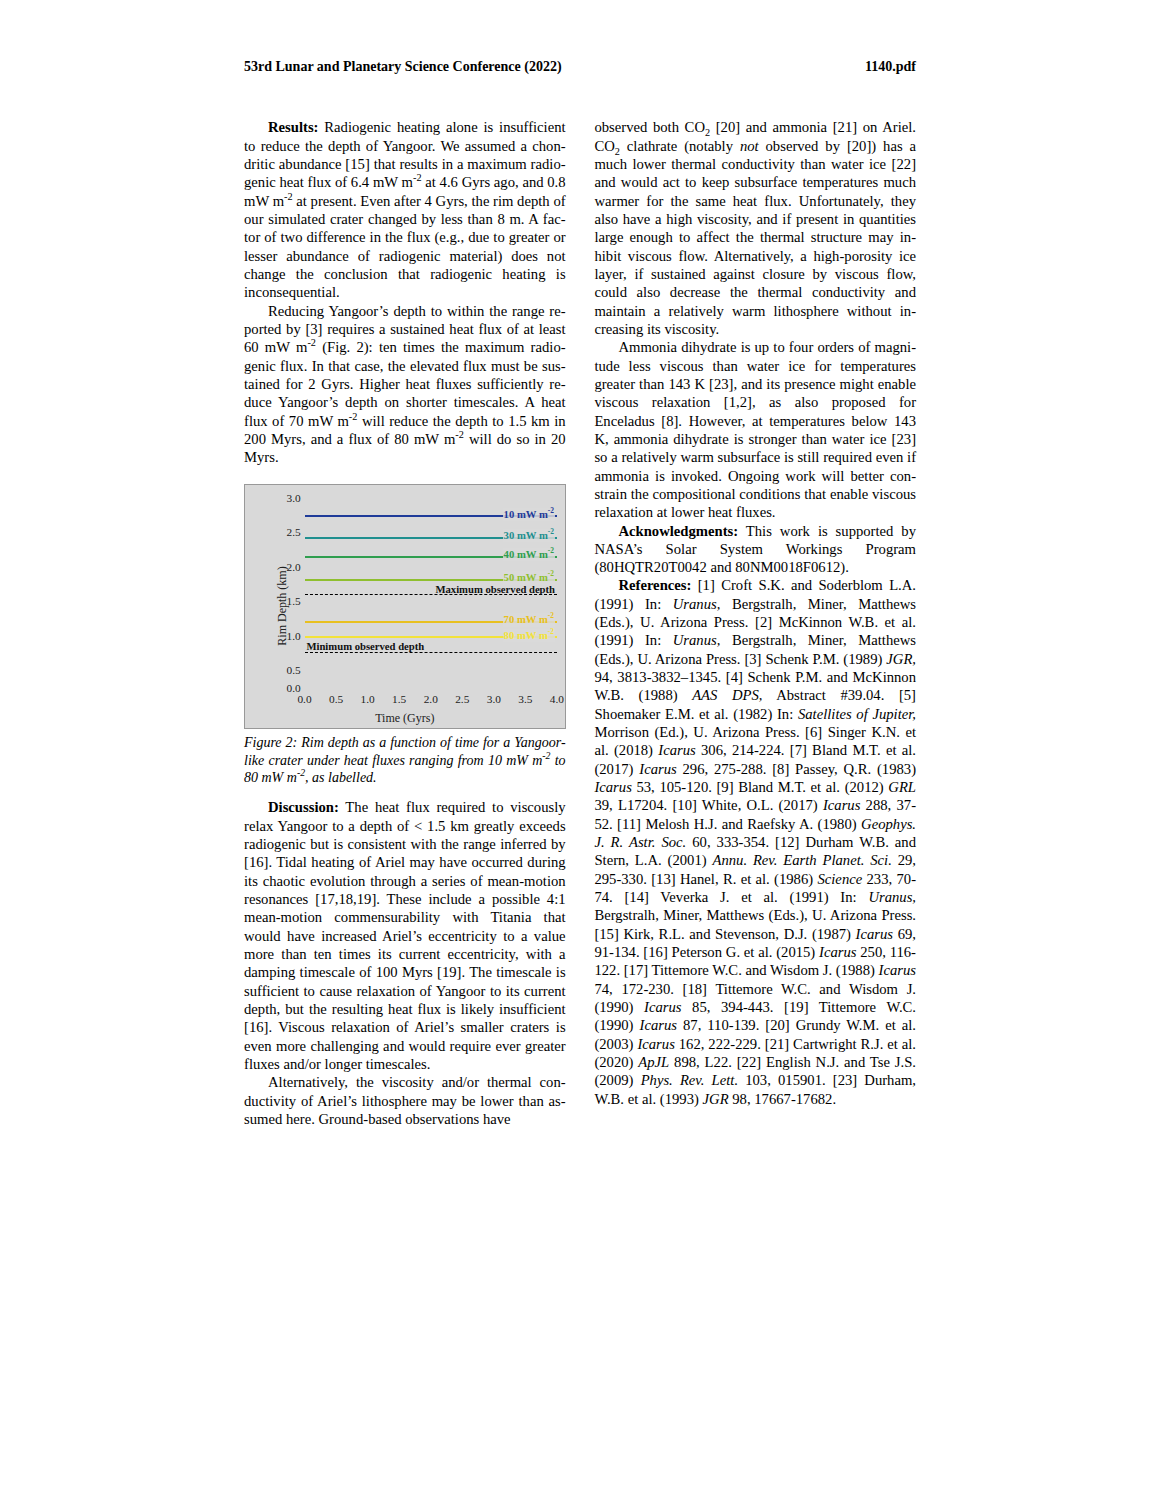53rd Lunar and Planetary Science Conference (2022)
1140.pdf
Results: Radiogenic heating alone is insufficient to reduce the depth of Yangoor. We assumed a chondritic abundance [15] that results in a maximum radiogenic heat flux of 6.4 mW m-2 at 4.6 Gyrs ago, and 0.8 mW m-2 at present. Even after 4 Gyrs, the rim depth of our simulated crater changed by less than 8 m. A factor of two difference in the flux (e.g., due to greater or lesser abundance of radiogenic material) does not change the conclusion that radiogenic heating is inconsequential.
Reducing Yangoor’s depth to within the range reported by [3] requires a sustained heat flux of at least 60 mW m-2 (Fig. 2): ten times the maximum radiogenic flux. In that case, the elevated flux must be sustained for 2 Gyrs. Higher heat fluxes sufficiently reduce Yangoor’s depth on shorter timescales. A heat flux of 70 mW m-2 will reduce the depth to 1.5 km in 200 Myrs, and a flux of 80 mW m-2 will do so in 20 Myrs.
Rim Depth (km)
Time (Gyrs)
3.0
2.5
2.0
1.5
1.0
0.5
0.0
0.0
0.5
1.0
1.5
2.0
2.5
3.0
3.5
4.0
10 mW m-2
30 mW m-2
40 mW m-2
50 mW m-2
Maximum observed depth
70 mW m-2
80 mW m-2
Minimum observed depth
Figure 2: Rim depth as a function of time for a Yangoor-like crater under heat fluxes ranging from 10 mW m-2 to 80 mW m-2, as labelled.
Discussion: The heat flux required to viscously relax Yangoor to a depth of < 1.5 km greatly exceeds radiogenic but is consistent with the range inferred by [16]. Tidal heating of Ariel may have occurred during its chaotic evolution through a series of mean-motion resonances [17,18,19]. These include a possible 4:1 mean-motion commensurability with Titania that would have increased Ariel’s eccentricity to a value more than ten times its current eccentricity, with a damping timescale of 100 Myrs [19]. The timescale is sufficient to cause relaxation of Yangoor to its current depth, but the resulting heat flux is likely insufficient [16]. Viscous relaxation of Ariel’s smaller craters is even more challenging and would require ever greater fluxes and/or longer timescales.
Alternatively, the viscosity and/or thermal conductivity of Ariel’s lithosphere may be lower than assumed here. Ground-based observations have
observed both CO2 [20] and ammonia [21] on Ariel. CO2 clathrate (notably not observed by [20]) has a much lower thermal conductivity than water ice [22] and would act to keep subsurface temperatures much warmer for the same heat flux. Unfortunately, they also have a high viscosity, and if present in quantities large enough to affect the thermal structure may inhibit viscous flow. Alternatively, a high-porosity ice layer, if sustained against closure by viscous flow, could also decrease the thermal conductivity and maintain a relatively warm lithosphere without increasing its viscosity.
Ammonia dihydrate is up to four orders of magnitude less viscous than water ice for temperatures greater than 143 K [23], and its presence might enable viscous relaxation [1,2], as also proposed for Enceladus [8]. However, at temperatures below 143 K, ammonia dihydrate is stronger than water ice [23] so a relatively warm subsurface is still required even if ammonia is invoked. Ongoing work will better constrain the compositional conditions that enable viscous relaxation at lower heat fluxes.
Acknowledgments: This work is supported by NASA’s Solar System Workings Program (80HQTR20T0042 and 80NM0018F0612).
References: [1] Croft S.K. and Soderblom L.A. (1991) In: Uranus, Bergstralh, Miner, Matthews (Eds.), U. Arizona Press. [2] McKinnon W.B. et al. (1991) In: Uranus, Bergstralh, Miner, Matthews (Eds.), U. Arizona Press. [3] Schenk P.M. (1989) JGR, 94, 3813-3832–1345. [4] Schenk P.M. and McKinnon W.B. (1988) AAS DPS, Abstract #39.04. [5] Shoemaker E.M. et al. (1982) In: Satellites of Jupiter, Morrison (Ed.), U. Arizona Press. [6] Singer K.N. et al. (2018) Icarus 306, 214-224. [7] Bland M.T. et al. (2017) Icarus 296, 275-288. [8] Passey, Q.R. (1983) Icarus 53, 105-120. [9] Bland M.T. et al. (2012) GRL 39, L17204. [10] White, O.L. (2017) Icarus 288, 37-52. [11] Melosh H.J. and Raefsky A. (1980) Geophys. J. R. Astr. Soc. 60, 333-354. [12] Durham W.B. and Stern, L.A. (2001) Annu. Rev. Earth Planet. Sci. 29, 295-330. [13] Hanel, R. et al. (1986) Science 233, 70-74. [14] Veverka J. et al. (1991) In: Uranus, Bergstralh, Miner, Matthews (Eds.), U. Arizona Press. [15] Kirk, R.L. and Stevenson, D.J. (1987) Icarus 69, 91-134. [16] Peterson G. et al. (2015) Icarus 250, 116-122. [17] Tittemore W.C. and Wisdom J. (1988) Icarus 74, 172-230. [18] Tittemore W.C. and Wisdom J. (1990) Icarus 85, 394-443. [19] Tittemore W.C. (1990) Icarus 87, 110-139. [20] Grundy W.M. et al. (2003) Icarus 162, 222-229. [21] Cartwright R.J. et al. (2020) ApJL 898, L22. [22] English N.J. and Tse J.S. (2009) Phys. Rev. Lett. 103, 015901. [23] Durham, W.B. et al. (1993) JGR 98, 17667-17682.